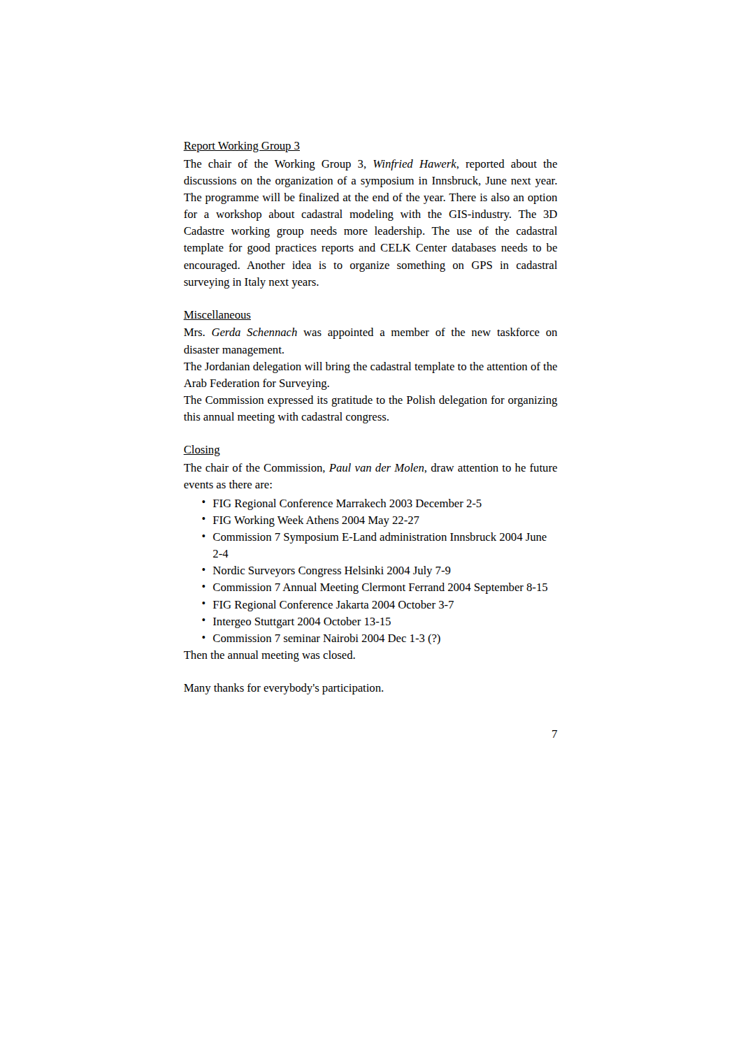Report Working Group 3
The chair of the Working Group 3, Winfried Hawerk, reported about the discussions on the organization of a symposium in Innsbruck, June next year. The programme will be finalized at the end of the year. There is also an option for a workshop about cadastral modeling with the GIS-industry. The 3D Cadastre working group needs more leadership. The use of the cadastral template for good practices reports and CELK Center databases needs to be encouraged. Another idea is to organize something on GPS in cadastral surveying in Italy next years.
Miscellaneous
Mrs. Gerda Schennach was appointed a member of the new taskforce on disaster management.
The Jordanian delegation will bring the cadastral template to the attention of the Arab Federation for Surveying.
The Commission expressed its gratitude to the Polish delegation for organizing this annual meeting with cadastral congress.
Closing
The chair of the Commission, Paul van der Molen, draw attention to he future events as there are:
FIG Regional Conference Marrakech 2003 December 2-5
FIG Working Week Athens 2004 May 22-27
Commission 7 Symposium E-Land administration Innsbruck 2004 June 2-4
Nordic Surveyors Congress Helsinki 2004 July 7-9
Commission 7 Annual Meeting Clermont Ferrand 2004 September 8-15
FIG Regional Conference Jakarta 2004 October 3-7
Intergeo Stuttgart 2004 October 13-15
Commission 7 seminar Nairobi 2004 Dec 1-3 (?)
Then the annual meeting was closed.
Many thanks for everybody's participation.
7